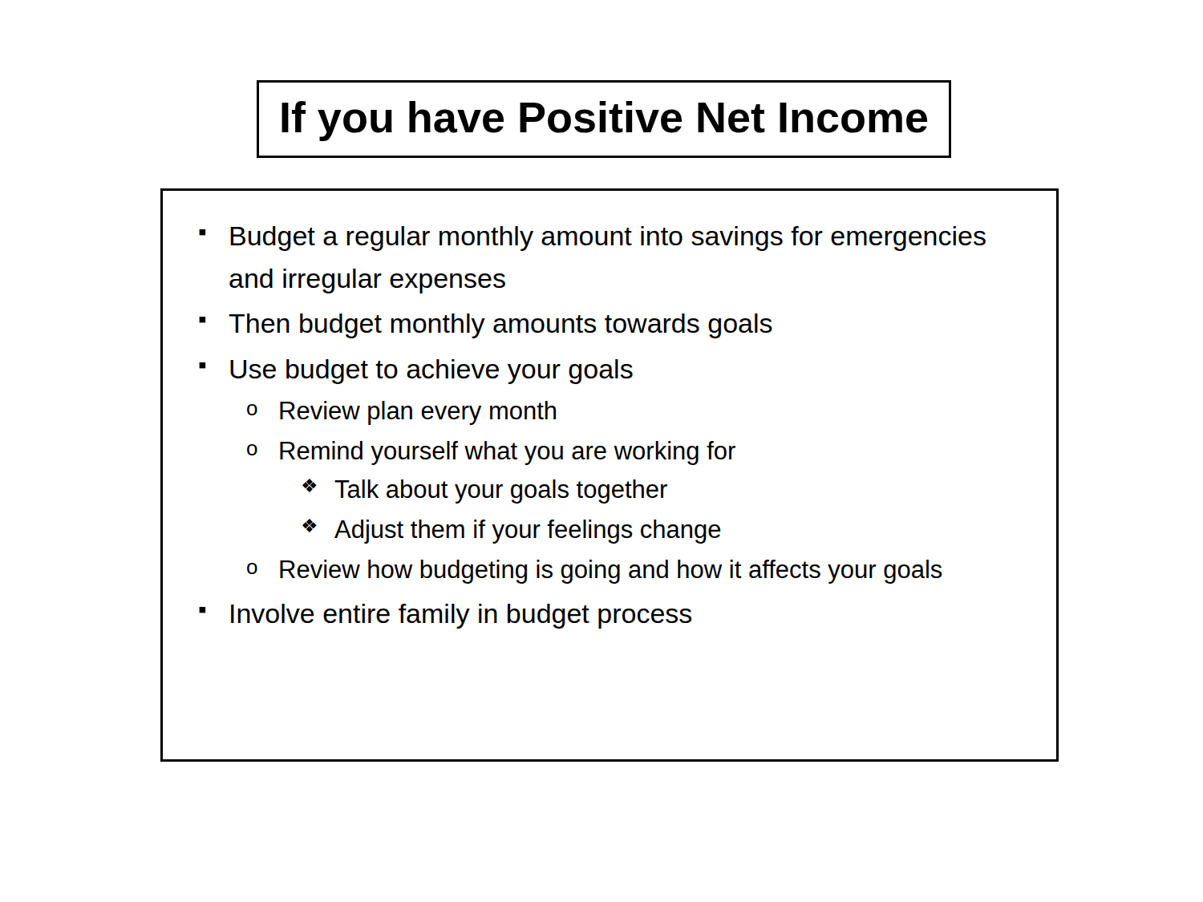If you have Positive Net Income
Budget a regular monthly amount into savings for emergencies and irregular expenses
Then budget monthly amounts towards goals
Use budget to achieve your goals
Review plan every month
Remind yourself what you are working for
Talk about your goals together
Adjust them if your feelings change
Review how budgeting is going and how it affects your goals
Involve entire family in budget process